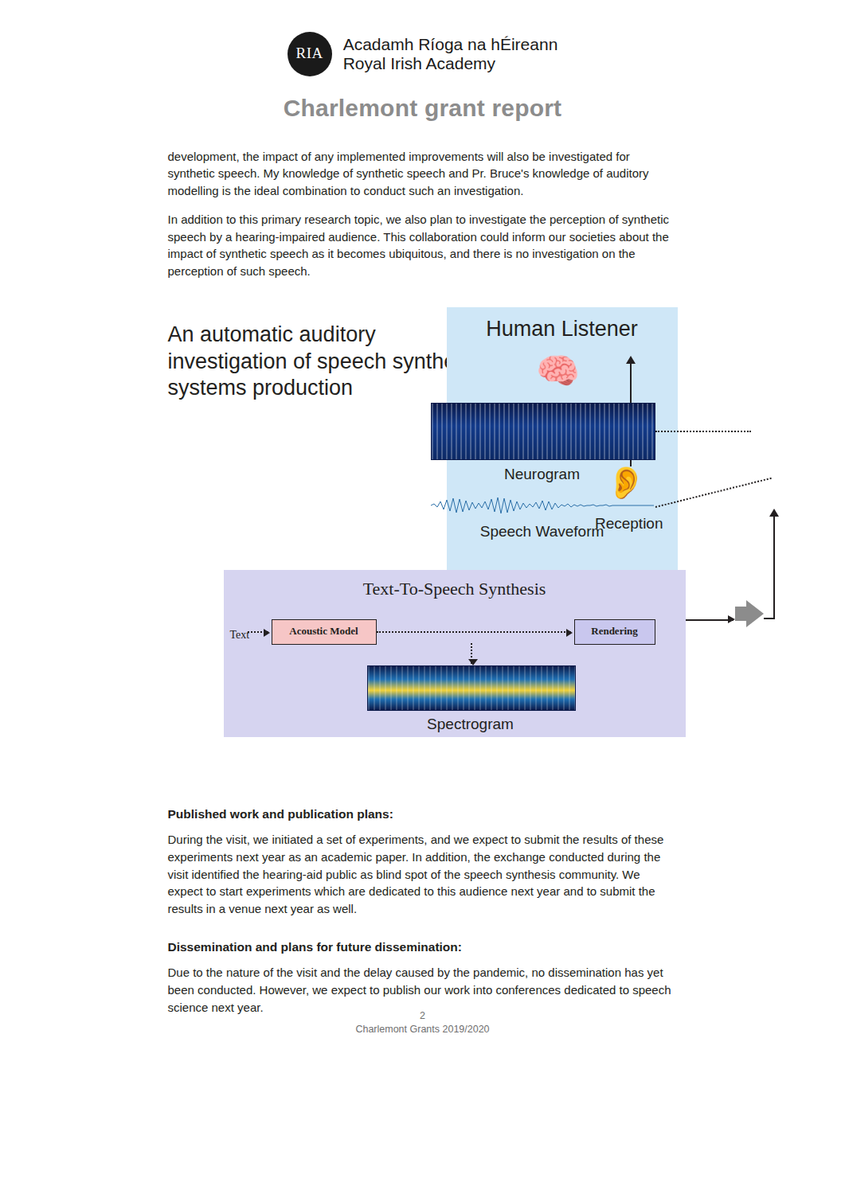RIA
Acadamh Ríoga na hÉireann Royal Irish Academy
Charlemont grant report
development, the impact of any implemented improvements will also be investigated for synthetic speech. My knowledge of synthetic speech and Pr. Bruce's knowledge of auditory modelling is the ideal combination to conduct such an investigation.
In addition to this primary research topic, we also plan to investigate the perception of synthetic speech by a hearing-impaired audience. This collaboration could inform our societies about the impact of synthetic speech as it becomes ubiquitous, and there is no investigation on the perception of such speech.
An automatic auditory investigation of speech synthesis systems production
Human Listener
🧠
Interpretation
👂
Reception
Neurogram
Speech Waveform
Text-To-Speech Synthesis
Text
Acoustic Model
Rendering
Spectrogram
Published work and publication plans:
During the visit, we initiated a set of experiments, and we expect to submit the results of these experiments next year as an academic paper. In addition, the exchange conducted during the visit identified the hearing-aid public as blind spot of the speech synthesis community. We expect to start experiments which are dedicated to this audience next year and to submit the results in a venue next year as well.
Dissemination and plans for future dissemination:
Due to the nature of the visit and the delay caused by the pandemic, no dissemination has yet been conducted. However, we expect to publish our work into conferences dedicated to speech science next year.
2
Charlemont Grants 2019/2020